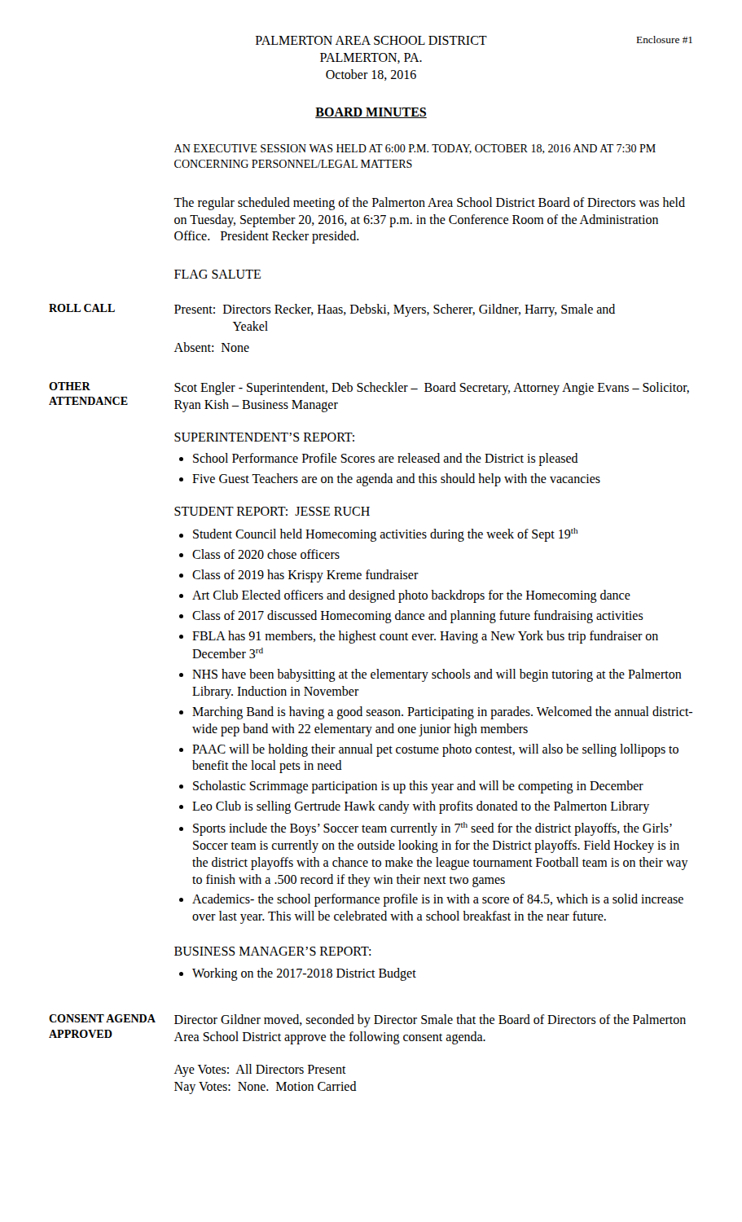Enclosure #1
PALMERTON AREA SCHOOL DISTRICT PALMERTON, PA. October 18, 2016
BOARD MINUTES
AN EXECUTIVE SESSION WAS HELD AT 6:00 P.M. TODAY, OCTOBER 18, 2016 AND AT 7:30 PM CONCERNING PERSONNEL/LEGAL MATTERS
The regular scheduled meeting of the Palmerton Area School District Board of Directors was held on Tuesday, September 20, 2016, at 6:37 p.m. in the Conference Room of the Administration Office. President Recker presided.
FLAG SALUTE
Roll Call
Present: Directors Recker, Haas, Debski, Myers, Scherer, Gildner, Harry, Smale and
Yeakel
Absent: None
Other Attendance
Scot Engler - Superintendent, Deb Scheckler – Board Secretary, Attorney Angie Evans – Solicitor, Ryan Kish – Business Manager
Superintendent’s Report:
School Performance Profile Scores are released and the District is pleased
Five Guest Teachers are on the agenda and this should help with the vacancies
Student Report: Jesse Ruch
Student Council held Homecoming activities during the week of Sept 19th
Class of 2020 chose officers
Class of 2019 has Krispy Kreme fundraiser
Art Club Elected officers and designed photo backdrops for the Homecoming dance
Class of 2017 discussed Homecoming dance and planning future fundraising activities
FBLA has 91 members, the highest count ever. Having a New York bus trip fundraiser on December 3rd
NHS have been babysitting at the elementary schools and will begin tutoring at the Palmerton Library. Induction in November
Marching Band is having a good season. Participating in parades. Welcomed the annual district-wide pep band with 22 elementary and one junior high members
PAAC will be holding their annual pet costume photo contest, will also be selling lollipops to benefit the local pets in need
Scholastic Scrimmage participation is up this year and will be competing in December
Leo Club is selling Gertrude Hawk candy with profits donated to the Palmerton Library
Sports include the Boys’ Soccer team currently in 7th seed for the district playoffs, the Girls’ Soccer team is currently on the outside looking in for the District playoffs. Field Hockey is in the district playoffs with a chance to make the league tournament Football team is on their way to finish with a .500 record if they win their next two games
Academics- the school performance profile is in with a score of 84.5, which is a solid increase over last year. This will be celebrated with a school breakfast in the near future.
Business Manager’s Report:
Working on the 2017-2018 District Budget
Consent Agenda Approved
Director Gildner moved, seconded by Director Smale that the Board of Directors of the Palmerton Area School District approve the following consent agenda.
Aye Votes: All Directors Present
Nay Votes: None. Motion Carried